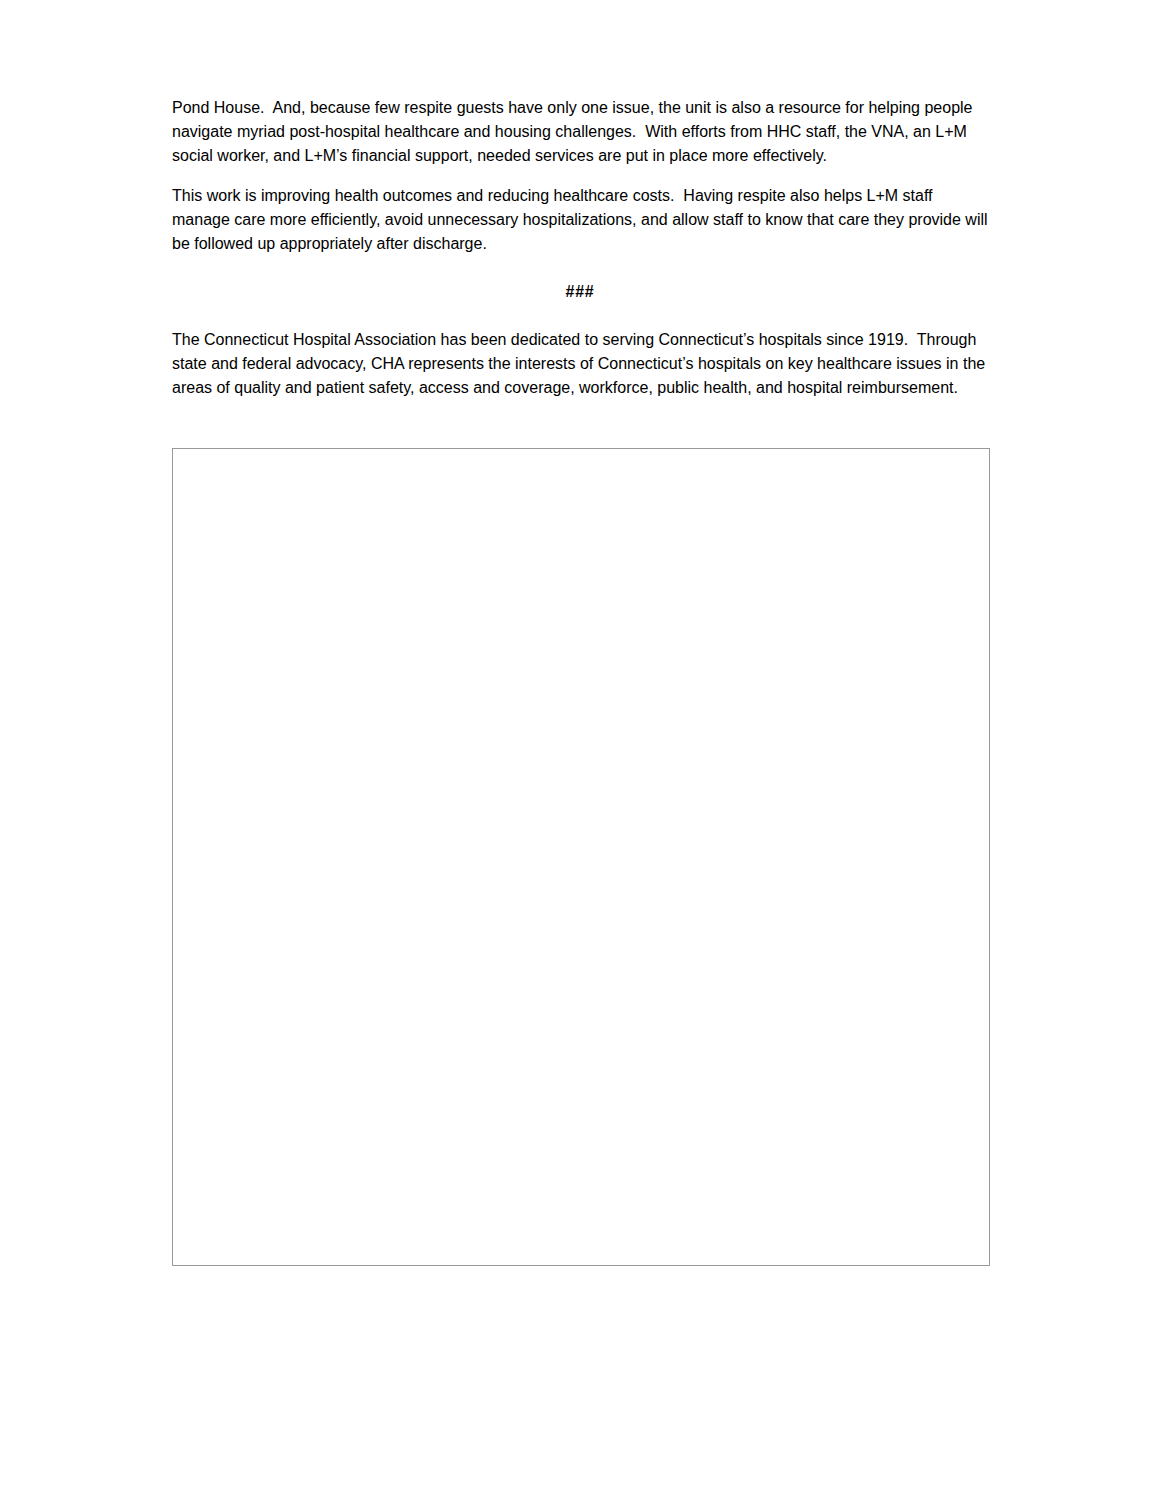Pond House. And, because few respite guests have only one issue, the unit is also a resource for helping people navigate myriad post-hospital healthcare and housing challenges. With efforts from HHC staff, the VNA, an L+M social worker, and L+M’s financial support, needed services are put in place more effectively.
This work is improving health outcomes and reducing healthcare costs. Having respite also helps L+M staff manage care more efficiently, avoid unnecessary hospitalizations, and allow staff to know that care they provide will be followed up appropriately after discharge.
###
The Connecticut Hospital Association has been dedicated to serving Connecticut’s hospitals since 1919. Through state and federal advocacy, CHA represents the interests of Connecticut’s hospitals on key healthcare issues in the areas of quality and patient safety, access and coverage, workforce, public health, and hospital reimbursement.